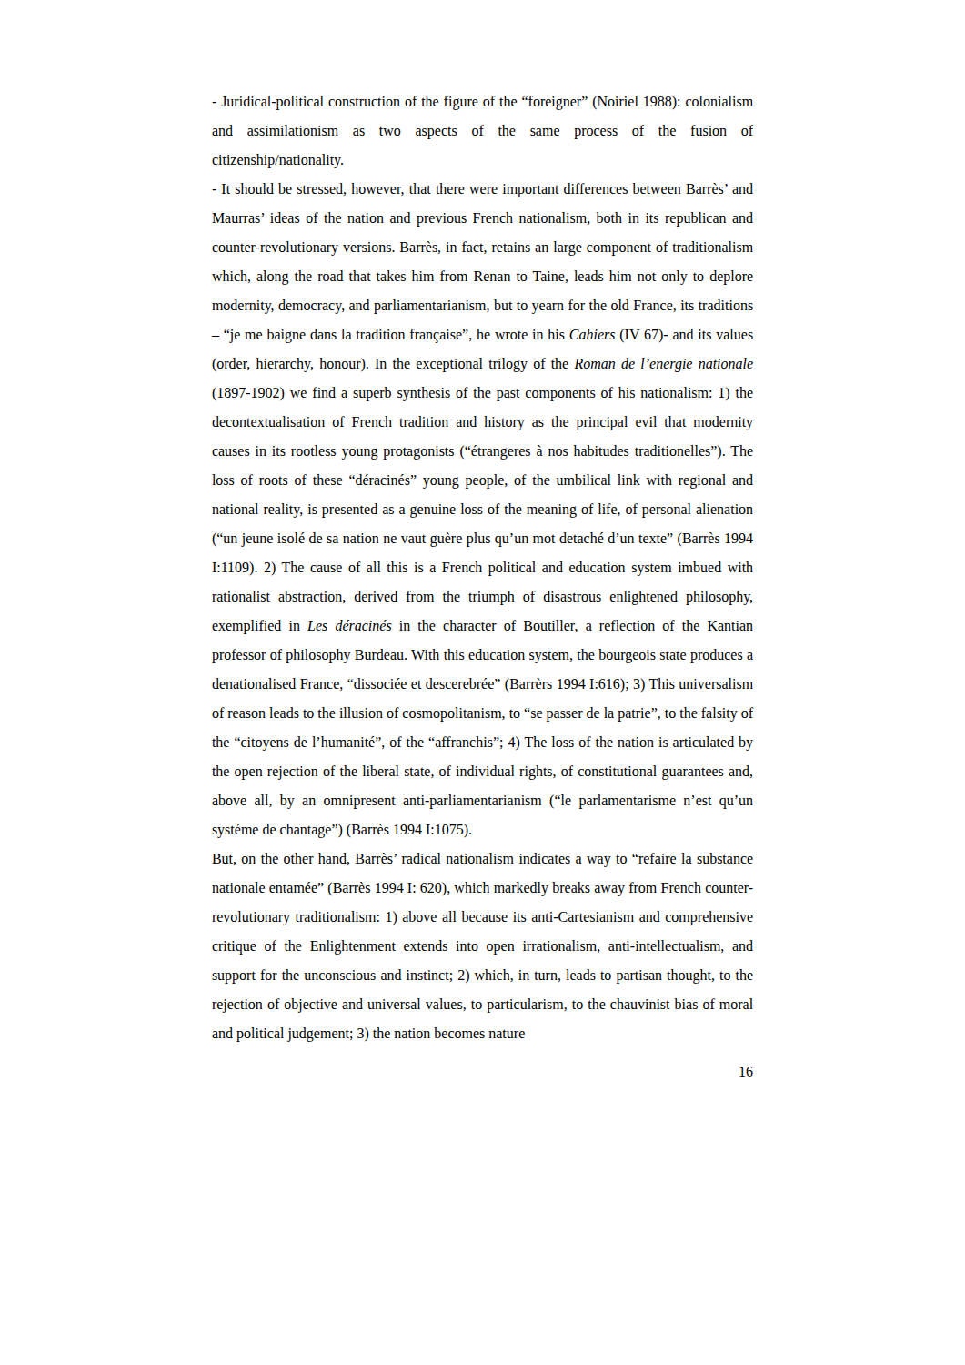- Juridical-political construction of the figure of the “foreigner” (Noiriel 1988): colonialism and assimilationism as two aspects of the same process of the fusion of citizenship/nationality.
- It should be stressed, however, that there were important differences between Barrès’ and Maurras’ ideas of the nation and previous French nationalism, both in its republican and counter-revolutionary versions. Barrès, in fact, retains an large component of traditionalism which, along the road that takes him from Renan to Taine, leads him not only to deplore modernity, democracy, and parliamentarianism, but to yearn for the old France, its traditions – “je me baigne dans la tradition française”, he wrote in his Cahiers (IV 67)- and its values (order, hierarchy, honour). In the exceptional trilogy of the Roman de l’energie nationale (1897-1902) we find a superb synthesis of the past components of his nationalism: 1) the decontextualisation of French tradition and history as the principal evil that modernity causes in its rootless young protagonists (“étrangeres à nos habitudes traditionelles”). The loss of roots of these “déracinés” young people, of the umbilical link with regional and national reality, is presented as a genuine loss of the meaning of life, of personal alienation (“un jeune isolé de sa nation ne vaut guère plus qu’un mot detaché d’un texte” (Barrès 1994 I:1109). 2) The cause of all this is a French political and education system imbued with rationalist abstraction, derived from the triumph of disastrous enlightened philosophy, exemplified in Les déracinés in the character of Boutiller, a reflection of the Kantian professor of philosophy Burdeau. With this education system, the bourgeois state produces a denationalised France, “dissociée et descerebrée” (Barrèrs 1994 I:616); 3) This universalism of reason leads to the illusion of cosmopolitanism, to “se passer de la patrie”, to the falsity of the “citoyens de l’humanité”, of the “affranchis”; 4) The loss of the nation is articulated by the open rejection of the liberal state, of individual rights, of constitutional guarantees and, above all, by an omnipresent anti-parliamentarianism (“le parlamentarisme n’est qu’un systéme de chantage”) (Barrès 1994 I:1075).
But, on the other hand, Barrès’ radical nationalism indicates a way to “refaire la substance nationale entamée” (Barrès 1994 I: 620), which markedly breaks away from French counter-revolutionary traditionalism: 1) above all because its anti-Cartesianism and comprehensive critique of the Enlightenment extends into open irrationalism, anti-intellectualism, and support for the unconscious and instinct; 2) which, in turn, leads to partisan thought, to the rejection of objective and universal values, to particularism, to the chauvinist bias of moral and political judgement; 3) the nation becomes nature
16